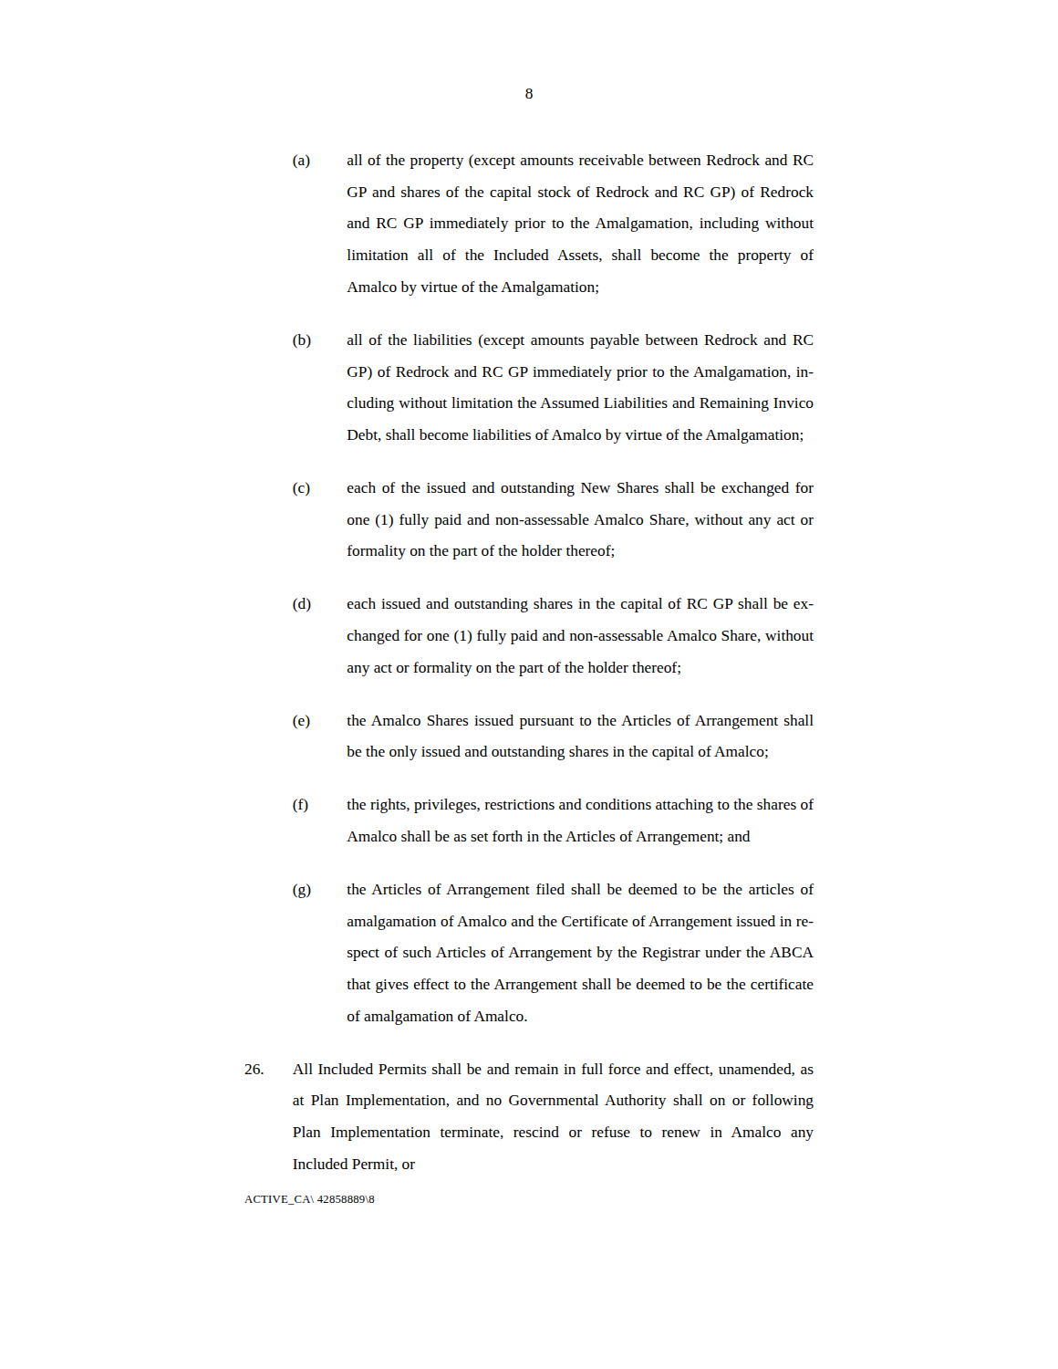8
(a) all of the property (except amounts receivable between Redrock and RC GP and shares of the capital stock of Redrock and RC GP) of Redrock and RC GP immediately prior to the Amalgamation, including without limitation all of the Included Assets, shall become the property of Amalco by virtue of the Amalgamation;
(b) all of the liabilities (except amounts payable between Redrock and RC GP) of Redrock and RC GP immediately prior to the Amalgamation, including without limitation the Assumed Liabilities and Remaining Invico Debt, shall become liabilities of Amalco by virtue of the Amalgamation;
(c) each of the issued and outstanding New Shares shall be exchanged for one (1) fully paid and non-assessable Amalco Share, without any act or formality on the part of the holder thereof;
(d) each issued and outstanding shares in the capital of RC GP shall be exchanged for one (1) fully paid and non-assessable Amalco Share, without any act or formality on the part of the holder thereof;
(e) the Amalco Shares issued pursuant to the Articles of Arrangement shall be the only issued and outstanding shares in the capital of Amalco;
(f) the rights, privileges, restrictions and conditions attaching to the shares of Amalco shall be as set forth in the Articles of Arrangement; and
(g) the Articles of Arrangement filed shall be deemed to be the articles of amalgamation of Amalco and the Certificate of Arrangement issued in respect of such Articles of Arrangement by the Registrar under the ABCA that gives effect to the Arrangement shall be deemed to be the certificate of amalgamation of Amalco.
26. All Included Permits shall be and remain in full force and effect, unamended, as at Plan Implementation, and no Governmental Authority shall on or following Plan Implementation terminate, rescind or refuse to renew in Amalco any Included Permit, or
ACTIVE_CA\ 42858889\8